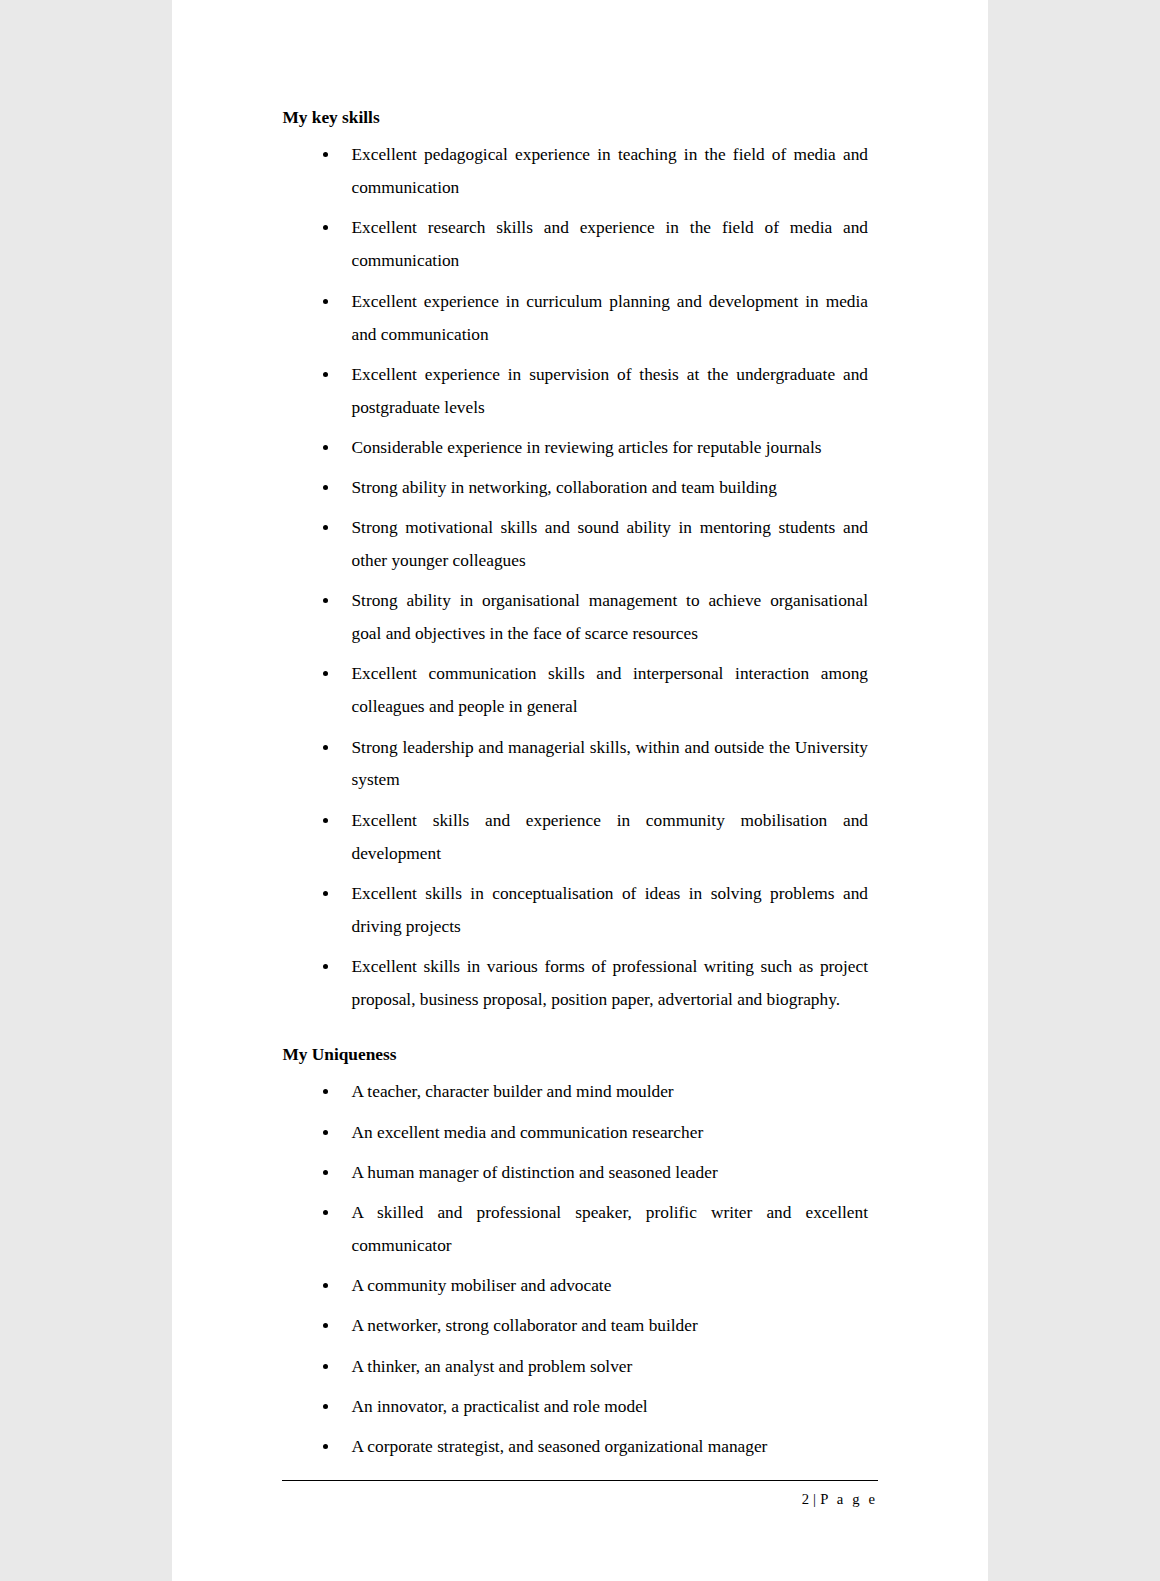My key skills
Excellent pedagogical experience in teaching in the field of media and communication
Excellent research skills and experience in the field of media and communication
Excellent experience in curriculum planning and development in media and communication
Excellent experience in supervision of thesis at the undergraduate and postgraduate levels
Considerable experience in reviewing articles for reputable journals
Strong ability in networking, collaboration and team building
Strong motivational skills and sound ability in mentoring students and other younger colleagues
Strong ability in organisational management to achieve organisational goal and objectives in the face of scarce resources
Excellent communication skills and interpersonal interaction among colleagues and people in general
Strong leadership and managerial skills, within and outside the University system
Excellent skills and experience in community mobilisation and development
Excellent skills in conceptualisation of ideas in solving problems and driving projects
Excellent skills in various forms of professional writing such as project proposal, business proposal, position paper, advertorial and biography.
My Uniqueness
A teacher, character builder and mind moulder
An excellent media and communication researcher
A human manager of distinction and seasoned leader
A skilled and professional speaker, prolific writer and excellent communicator
A community mobiliser and advocate
A networker, strong collaborator and team builder
A thinker, an analyst and problem solver
An innovator, a practicalist and role model
A corporate strategist, and seasoned organizational manager
2 | P a g e